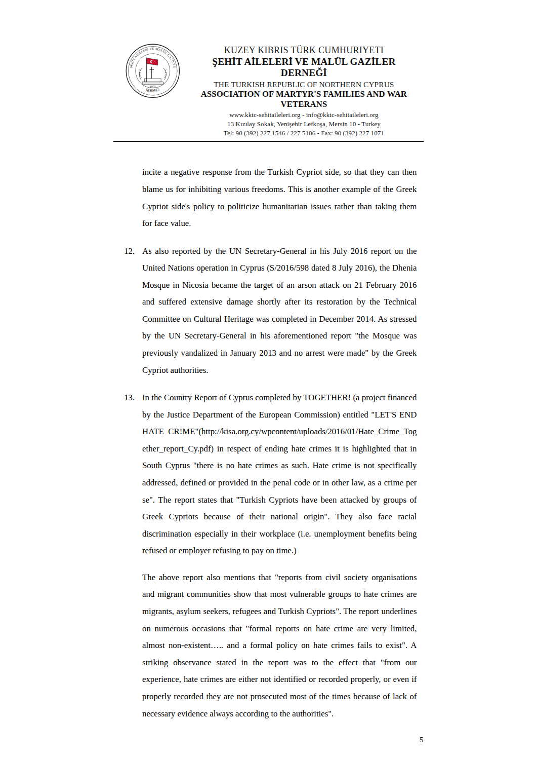ŞEHİT AİLELERİ VE MALÜL GAZİLER DERNEĞİ 1975 K.K.T.C.
Kuzey Kıbrıs Türk Cumhuriyeti
ŞEHİT AİLELERİ VE MALÜL GAZİLER DERNEĞİ
THE TURKISH REPUBLIC OF NORTHERN CYPRUS
ASSOCIATION OF MARTYR'S FAMILIES AND WAR VETERANS
www.kktc-sehitaileleri.org - info@kktc-sehitaileleri.org
13 Kızılay Sokak, Yenişehir Lefkoşa, Mersin 10 - Turkey
Tel: 90 (392) 227 1546 / 227 5106 - Fax: 90 (392) 227 1071
incite a negative response from the Turkish Cypriot side, so that they can then blame us for inhibiting various freedoms. This is another example of the Greek Cypriot side's policy to politicize humanitarian issues rather than taking them for face value.
As also reported by the UN Secretary-General in his July 2016 report on the United Nations operation in Cyprus (S/2016/598 dated 8 July 2016), the Dhenia Mosque in Nicosia became the target of an arson attack on 21 February 2016 and suffered extensive damage shortly after its restoration by the Technical Committee on Cultural Heritage was completed in December 2014. As stressed by the UN Secretary-General in his aforementioned report "the Mosque was previously vandalized in January 2013 and no arrest were made" by the Greek Cypriot authorities.
In the Country Report of Cyprus completed by TOGETHER! (a project financed by the Justice Department of the European Commission) entitled "LET'S END HATE CR!ME"(http://kisa.org.cy/wpcontent/uploads/2016/01/Hate_Crime_Together_report_Cy.pdf) in respect of ending hate crimes it is highlighted that in South Cyprus "there is no hate crimes as such. Hate crime is not specifically addressed, defined or provided in the penal code or in other law, as a crime per se". The report states that "Turkish Cypriots have been attacked by groups of Greek Cypriots because of their national origin". They also face racial discrimination especially in their workplace (i.e. unemployment benefits being refused or employer refusing to pay on time.)
The above report also mentions that "reports from civil society organisations and migrant communities show that most vulnerable groups to hate crimes are migrants, asylum seekers, refugees and Turkish Cypriots". The report underlines on numerous occasions that "formal reports on hate crime are very limited, almost non-existent….. and a formal policy on hate crimes fails to exist". A striking observance stated in the report was to the effect that "from our experience, hate crimes are either not identified or recorded properly, or even if properly recorded they are not prosecuted most of the times because of lack of necessary evidence always according to the authorities".
5